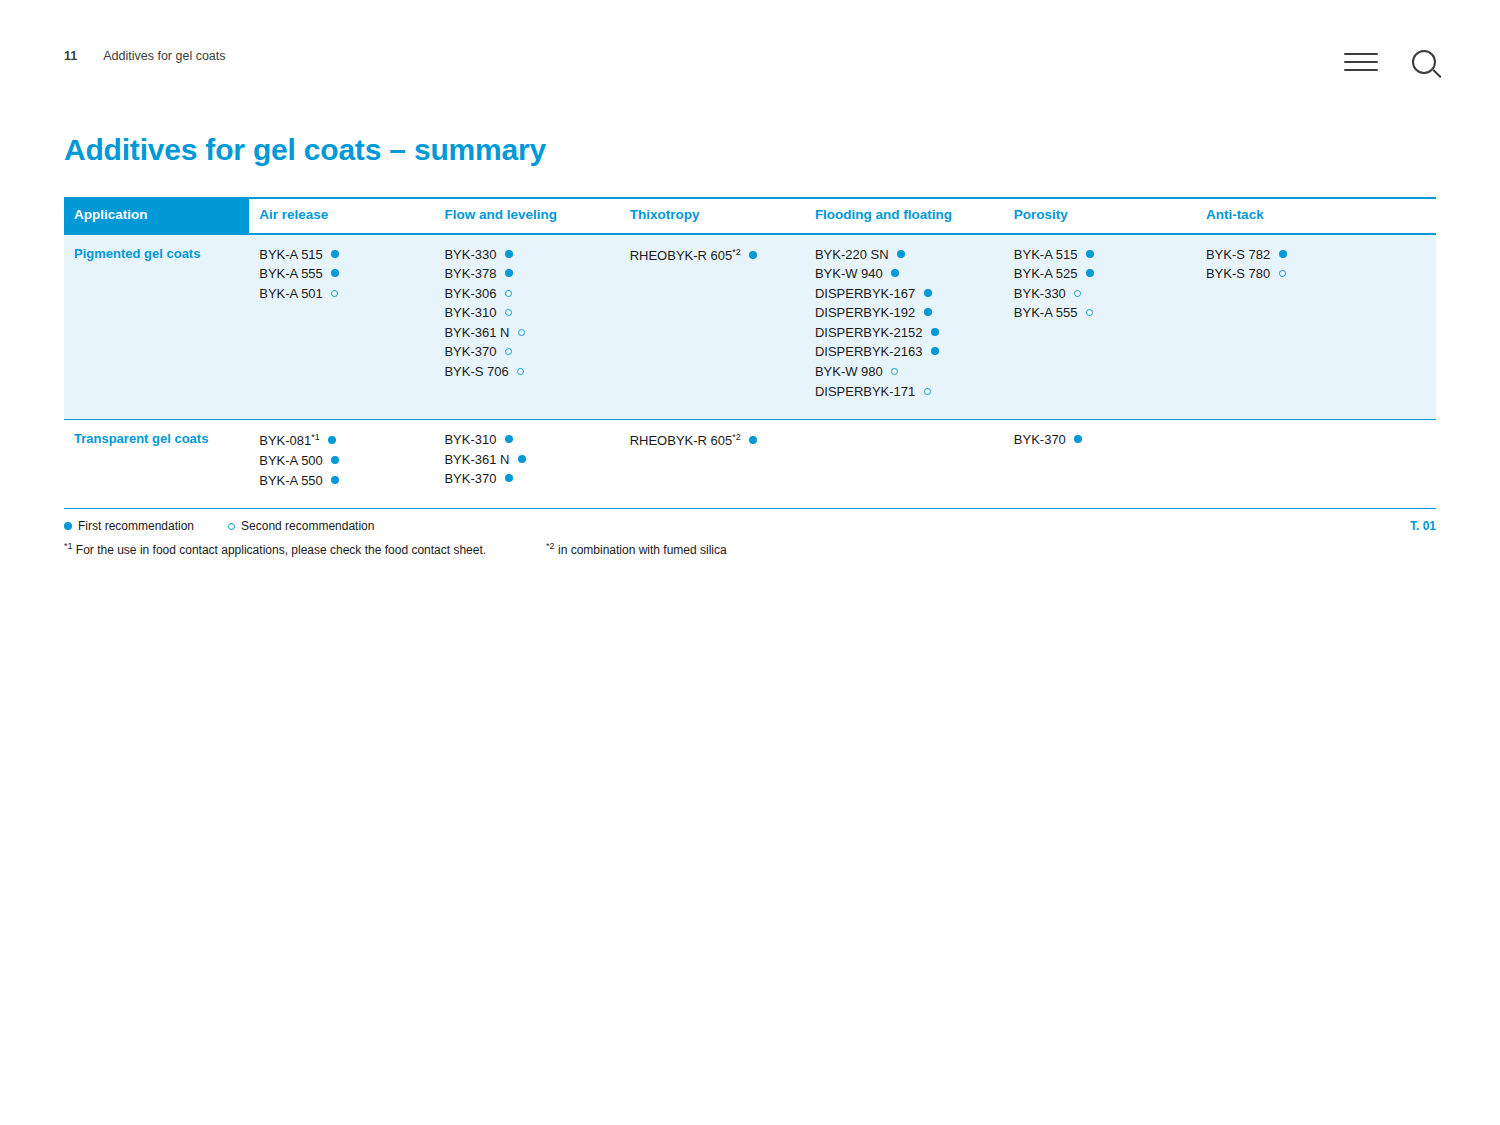11 Additives for gel coats
Additives for gel coats – summary
| Application | Air release | Flow and leveling | Thixotropy | Flooding and floating | Porosity | Anti-tack |
| --- | --- | --- | --- | --- | --- | --- |
| Pigmented gel coats | BYK-A 515 BYK-A 555 BYK-A 501 | BYK-330 BYK-378 BYK-306 BYK-310 BYK-361 N BYK-370 BYK-S 706 | RHEOBYK-R 605 *2 | BYK-220 SN BYK-W 940 DISPERBYK-167 DISPERBYK-192 DISPERBYK-2152 DISPERBYK-2163 BYK-W 980 DISPERBYK-171 | BYK-A 515 BYK-A 525 BYK-330 BYK-A 555 | BYK-S 782 BYK-S 780 |
| Transparent gel coats | BYK-081 *1 BYK-A 500 BYK-A 550 | BYK-310 BYK-361 N BYK-370 | RHEOBYK-R 605 *2 | | BYK-370 | |
First recommendation Second recommendation T. 01
*1 For the use in food contact applications, please check the food contact sheet. *2 in combination with fumed silica